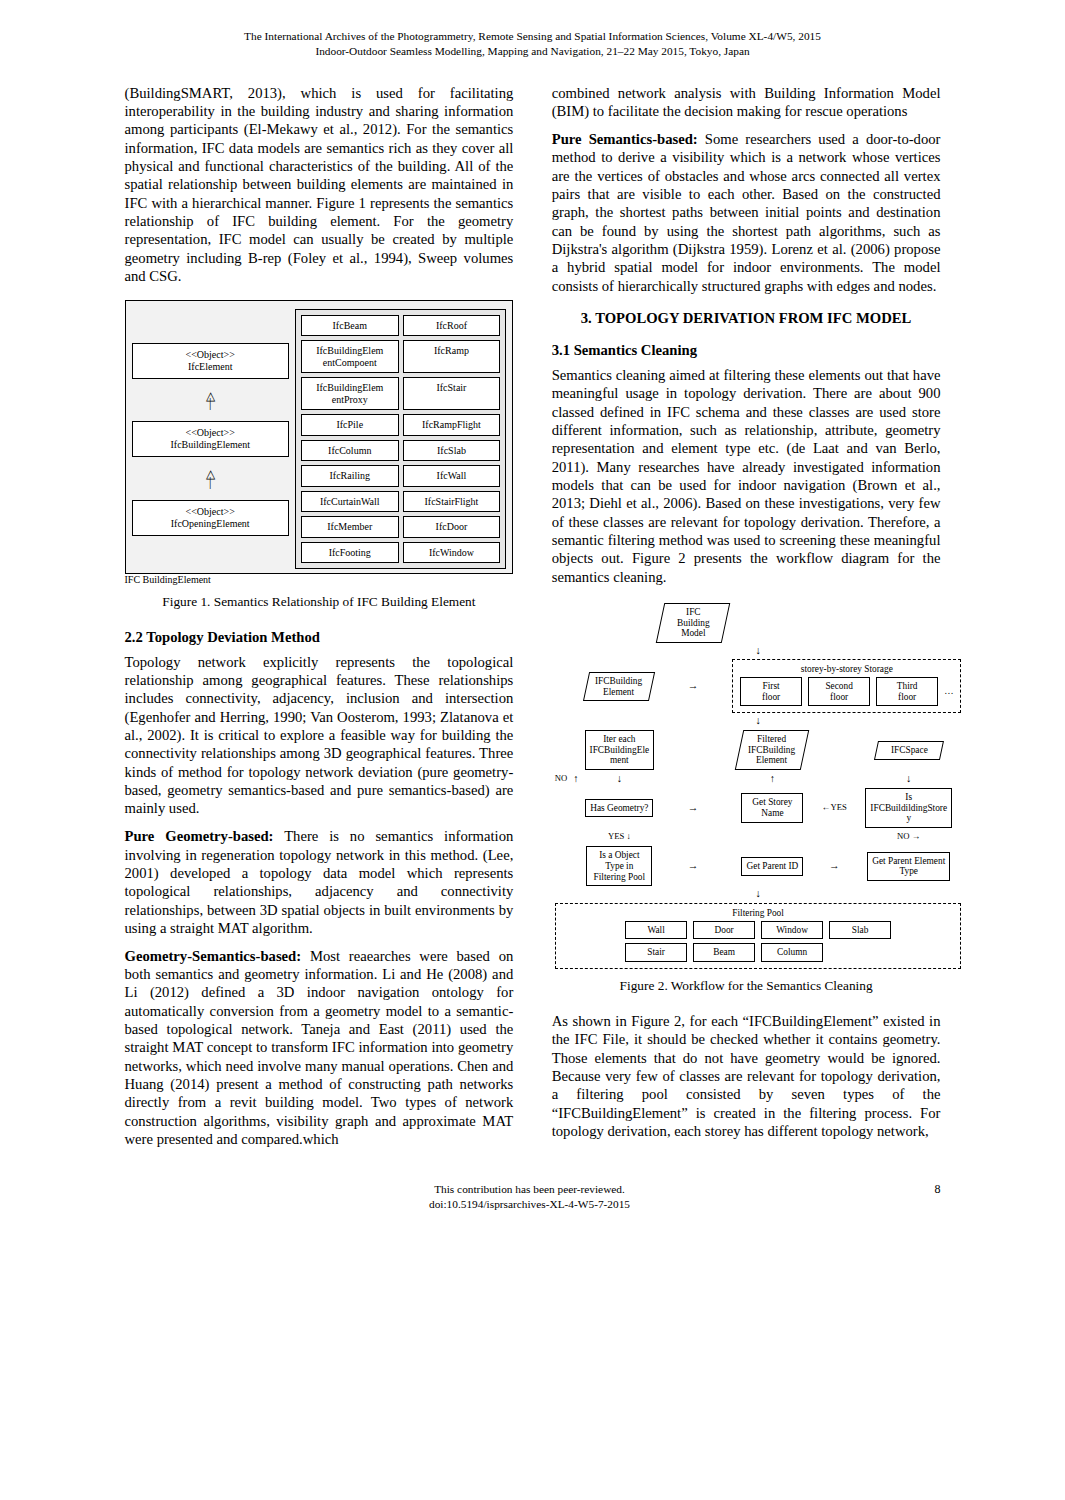The International Archives of the Photogrammetry, Remote Sensing and Spatial Information Sciences, Volume XL-4/W5, 2015
Indoor-Outdoor Seamless Modelling, Mapping and Navigation, 21–22 May 2015, Tokyo, Japan
(BuildingSMART, 2013), which is used for facilitating interoperability in the building industry and sharing information among participants (El-Mekawy et al., 2012). For the semantics information, IFC data models are semantics rich as they cover all physical and functional characteristics of the building. All of the spatial relationship between building elements are maintained in IFC with a hierarchical manner. Figure 1 represents the semantics relationship of IFC building element. For the geometry representation, IFC model can usually be created by multiple geometry including B-rep (Foley et al., 1994), Sweep volumes and CSG.
<<Object>>
IfcElement
△
|
<<Object>>
IfcBuildingElement
△
|
<<Object>>
IfcOpeningElement
IfcBeam
IfcRoof
IfcBuildingElem
entCompoent
IfcRamp
IfcBuildingElem
entProxy
IfcStair
IfcPile
IfcRampFlight
IfcColumn
IfcSlab
IfcRailing
IfcWall
IfcCurtainWall
IfcStairFlight
IfcMember
IfcDoor
IfcFooting
IfcWindow
IFC BuildingElement
Figure 1. Semantics Relationship of IFC Building Element
2.2 Topology Deviation Method
Topology network explicitly represents the topological relationship among geographical features. These relationships includes connectivity, adjacency, inclusion and intersection (Egenhofer and Herring, 1990; Van Oosterom, 1993; Zlatanova et al., 2002). It is critical to explore a feasible way for building the connectivity relationships among 3D geographical features. Three kinds of method for topology network deviation (pure geometry- based, geometry semantics-based and pure semantics-based) are mainly used.
Pure Geometry-based: There is no semantics information involving in regeneration topology network in this method. (Lee, 2001) developed a topology data model which represents topological relationships, adjacency and connectivity relationships, between 3D spatial objects in built environments by using a straight MAT algorithm.
Geometry-Semantics-based: Most reaearches were based on both semantics and geometry information. Li and He (2008) and Li (2012) defined a 3D indoor navigation ontology for automatically conversion from a geometry model to a semantic-based topological network. Taneja and East (2011) used the straight MAT concept to transform IFC information into geometry networks, which need involve many manual operations. Chen and Huang (2014) present a method of constructing path networks directly from a revit building model. Two types of network construction algorithms, visibility graph and approximate MAT were presented and compared.which
combined network analysis with Building Information Model (BIM) to facilitate the decision making for rescue operations
Pure Semantics-based: Some researchers used a door-to-door method to derive a visibility which is a network whose vertices are the vertices of obstacles and whose arcs connected all vertex pairs that are visible to each other. Based on the constructed graph, the shortest paths between initial points and destination can be found by using the shortest path algorithms, such as Dijkstra's algorithm (Dijkstra 1959). Lorenz et al. (2006) propose a hybrid spatial model for indoor environments. The model consists of hierarchically structured graphs with edges and nodes.
3. TOPOLOGY DERIVATION FROM IFC MODEL
3.1 Semantics Cleaning
Semantics cleaning aimed at filtering these elements out that have meaningful usage in topology derivation. There are about 900 classed defined in IFC schema and these classes are used store different information, such as relationship, attribute, geometry representation and element type etc. (de Laat and van Berlo, 2011). Many researches have already investigated information models that can be used for indoor navigation (Brown et al., 2013; Diehl et al., 2006). Based on these investigations, very few of these classes are relevant for topology derivation. Therefore, a semantic filtering method was used to screening these meaningful objects out. Figure 2 presents the workflow diagram for the semantics cleaning.
| | IFC Building Model | |
| ↓ |
| | IFCBuilding Element | → | storey-by-storey Storage / First floor / Second floor / Third floor / … / |
| ↓ |
| | Iter each IFCBuildingEle ment | | Filtered IFCBuilding Element | | IFCSpace |
| NO | ↑ | ↓ | | ↑ | | ↓ |
| | Has Geometry? | → | Get Storey Name | ←YES | Is IFCBuildildingStore y |
| | YES ↓ | | | | NO → |
| | Is a Object Type in Filtering Pool | → | Get Parent ID | → | Get Parent Element Type |
| ↓ |
| Filtering Pool / Wall / Door / Window / Slab / / Stair / Beam / Column / / |
Figure 2. Workflow for the Semantics Cleaning
As shown in Figure 2, for each “IFCBuildingElement” existed in the IFC File, it should be checked whether it contains geometry. Those elements that do not have geometry would be ignored. Because very few of classes are relevant for topology derivation, a filtering pool consisted by seven types of the “IFCBuildingElement” is created in the filtering process. For topology derivation, each storey has different topology network,
8 This contribution has been peer-reviewed.
doi:10.5194/isprsarchives-XL-4-W5-7-2015